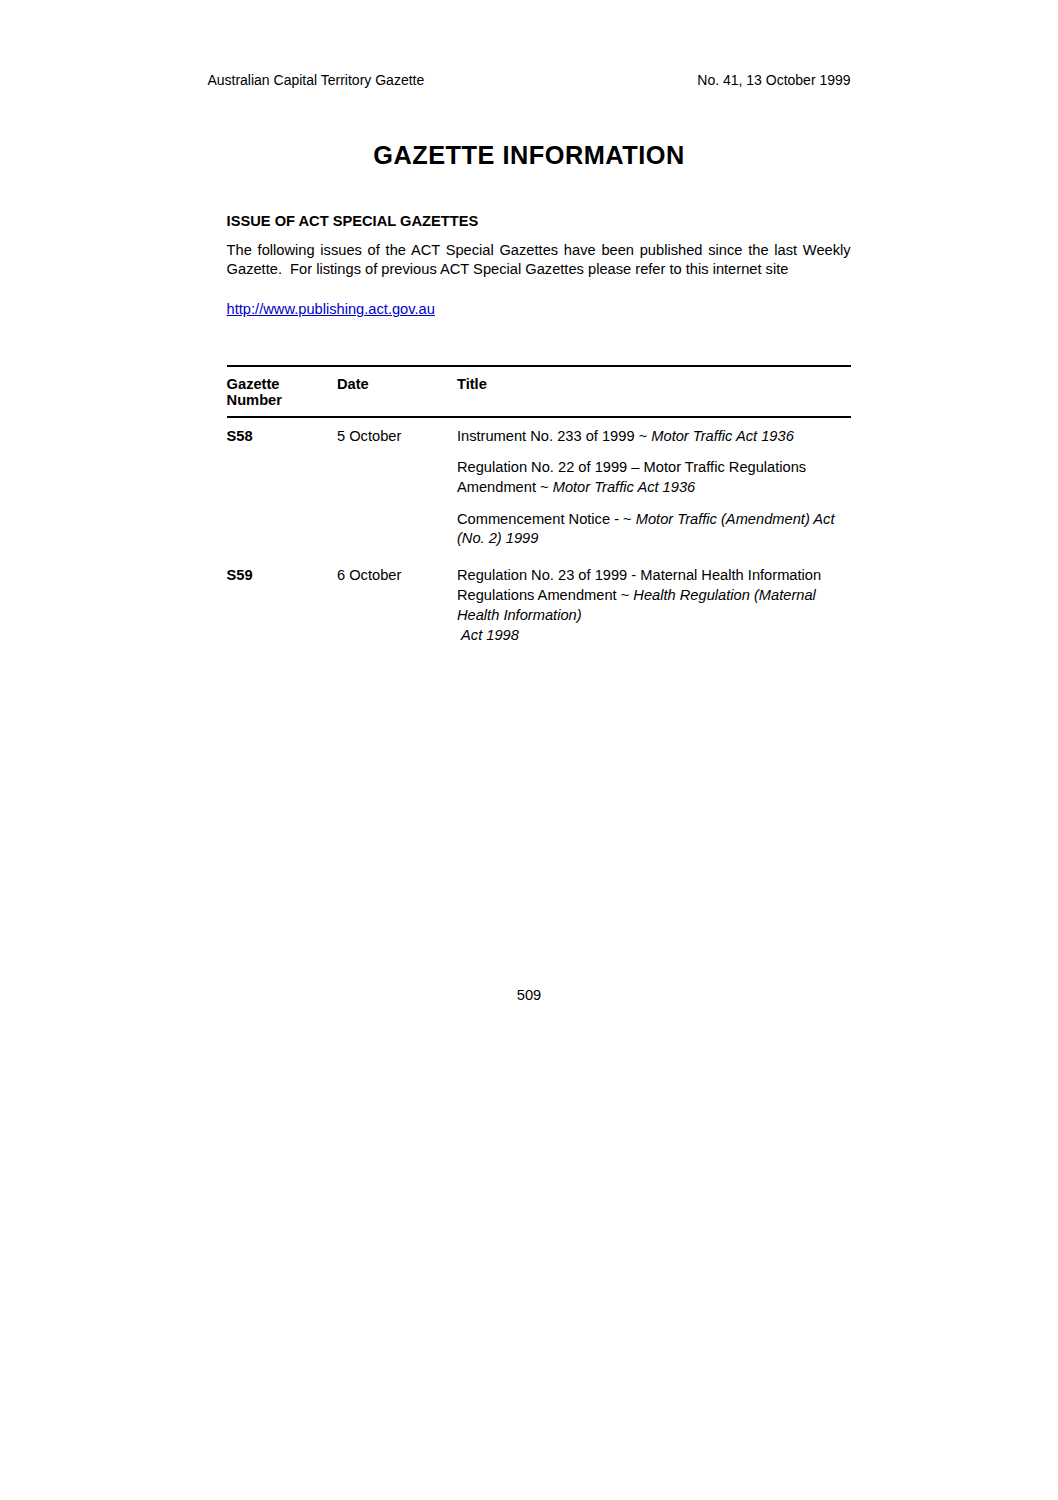Australian Capital Territory Gazette No. 41, 13 October 1999
GAZETTE INFORMATION
ISSUE OF ACT SPECIAL GAZETTES
The following issues of the ACT Special Gazettes have been published since the last Weekly Gazette. For listings of previous ACT Special Gazettes please refer to this internet site
http://www.publishing.act.gov.au
| Gazette Number | Date | Title |
| --- | --- | --- |
| S58 | 5 October | Instrument No. 233 of 1999 ~ Motor Traffic Act 1936 Regulation No. 22 of 1999 – Motor Traffic Regulations Amendment ~ Motor Traffic Act 1936 Commencement Notice - ~ Motor Traffic (Amendment) Act (No. 2) 1999 |
| S59 | 6 October | Regulation No. 23 of 1999 - Maternal Health Information Regulations Amendment ~ Health Regulation (Maternal Health Information) Act 1998 |
509